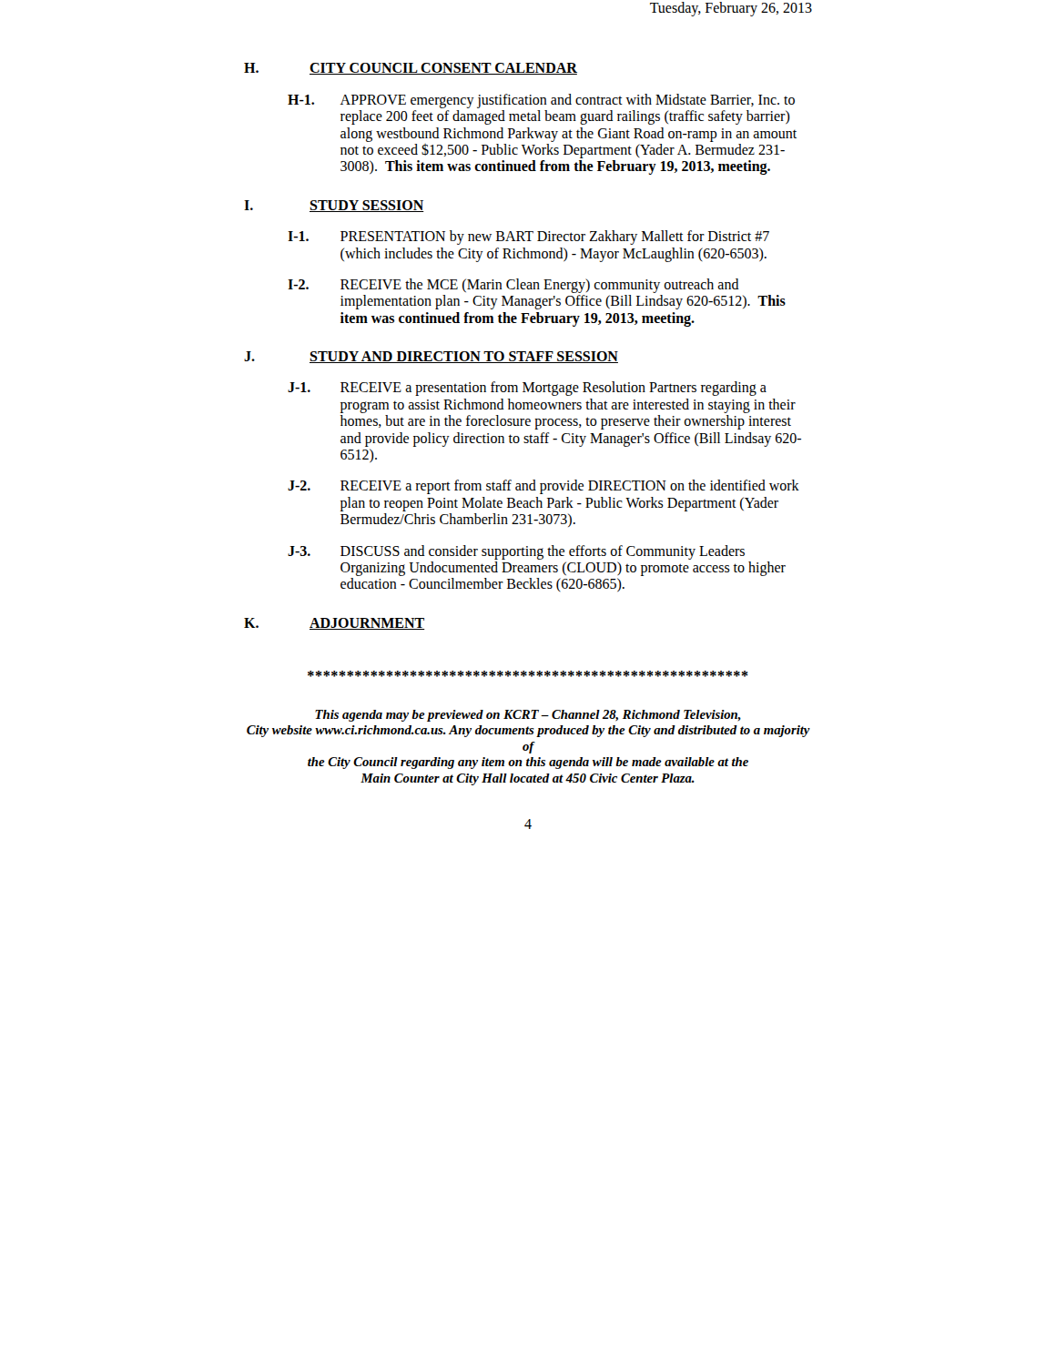Tuesday, February 26, 2013
H.
CITY COUNCIL CONSENT CALENDAR
H-1.
APPROVE emergency justification and contract with Midstate Barrier, Inc. to replace 200 feet of damaged metal beam guard railings (traffic safety barrier) along westbound Richmond Parkway at the Giant Road on-ramp in an amount not to exceed $12,500 - Public Works Department (Yader A. Bermudez 231-3008). This item was continued from the February 19, 2013, meeting.
I.
STUDY SESSION
I-1.
PRESENTATION by new BART Director Zakhary Mallett for District #7 (which includes the City of Richmond) - Mayor McLaughlin (620-6503).
I-2.
RECEIVE the MCE (Marin Clean Energy) community outreach and implementation plan - City Manager's Office (Bill Lindsay 620-6512). This item was continued from the February 19, 2013, meeting.
J.
STUDY AND DIRECTION TO STAFF SESSION
J-1.
RECEIVE a presentation from Mortgage Resolution Partners regarding a program to assist Richmond homeowners that are interested in staying in their homes, but are in the foreclosure process, to preserve their ownership interest and provide policy direction to staff - City Manager's Office (Bill Lindsay 620-6512).
J-2.
RECEIVE a report from staff and provide DIRECTION on the identified work plan to reopen Point Molate Beach Park - Public Works Department (Yader Bermudez/Chris Chamberlin 231-3073).
J-3.
DISCUSS and consider supporting the efforts of Community Leaders Organizing Undocumented Dreamers (CLOUD) to promote access to higher education - Councilmember Beckles (620-6865).
K.
ADJOURNMENT
********************************************************
This agenda may be previewed on KCRT – Channel 28, Richmond Television,
City website www.ci.richmond.ca.us. Any documents produced by the City and distributed to a majority of
the City Council regarding any item on this agenda will be made available at the
Main Counter at City Hall located at 450 Civic Center Plaza.
4